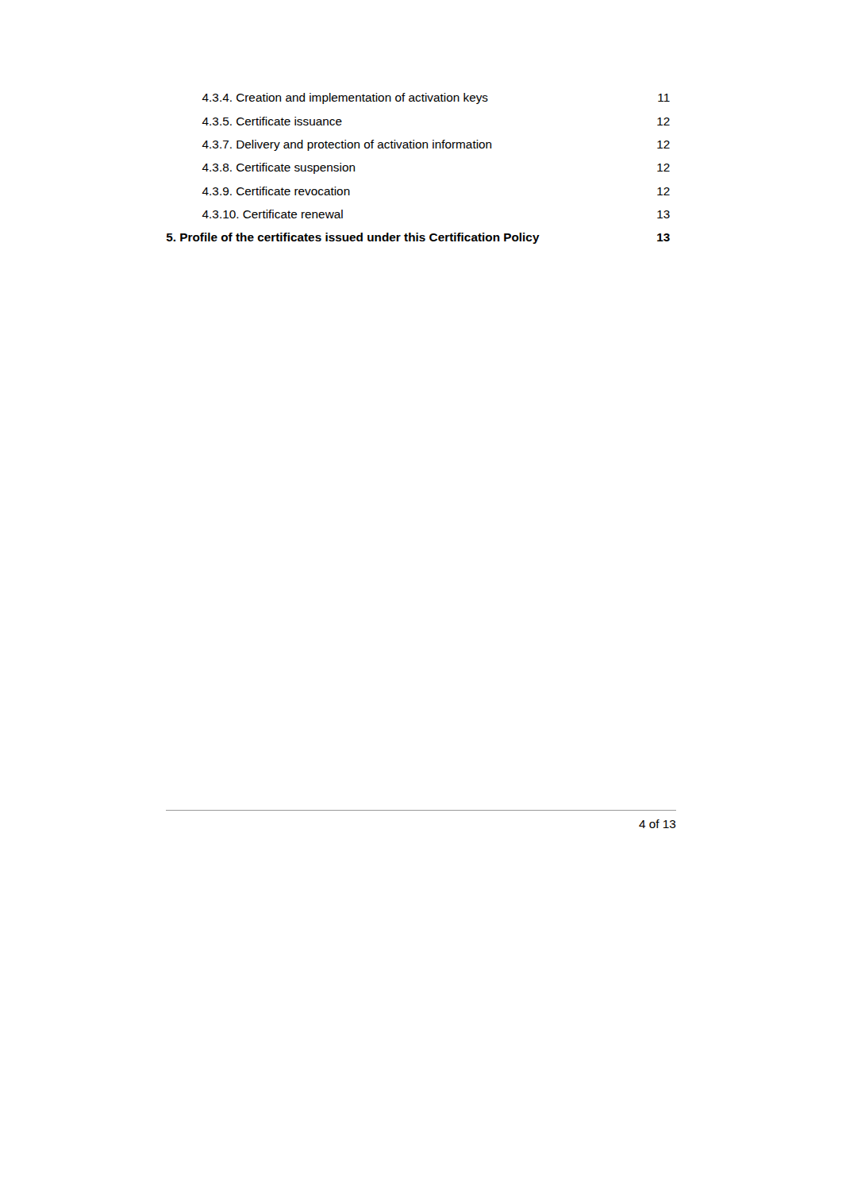4.3.4. Creation and implementation of activation keys 11
4.3.5. Certificate issuance 12
4.3.7. Delivery and protection of activation information 12
4.3.8. Certificate suspension 12
4.3.9. Certificate revocation 12
4.3.10. Certificate renewal 13
5. Profile of the certificates issued under this Certification Policy 13
4 of 13